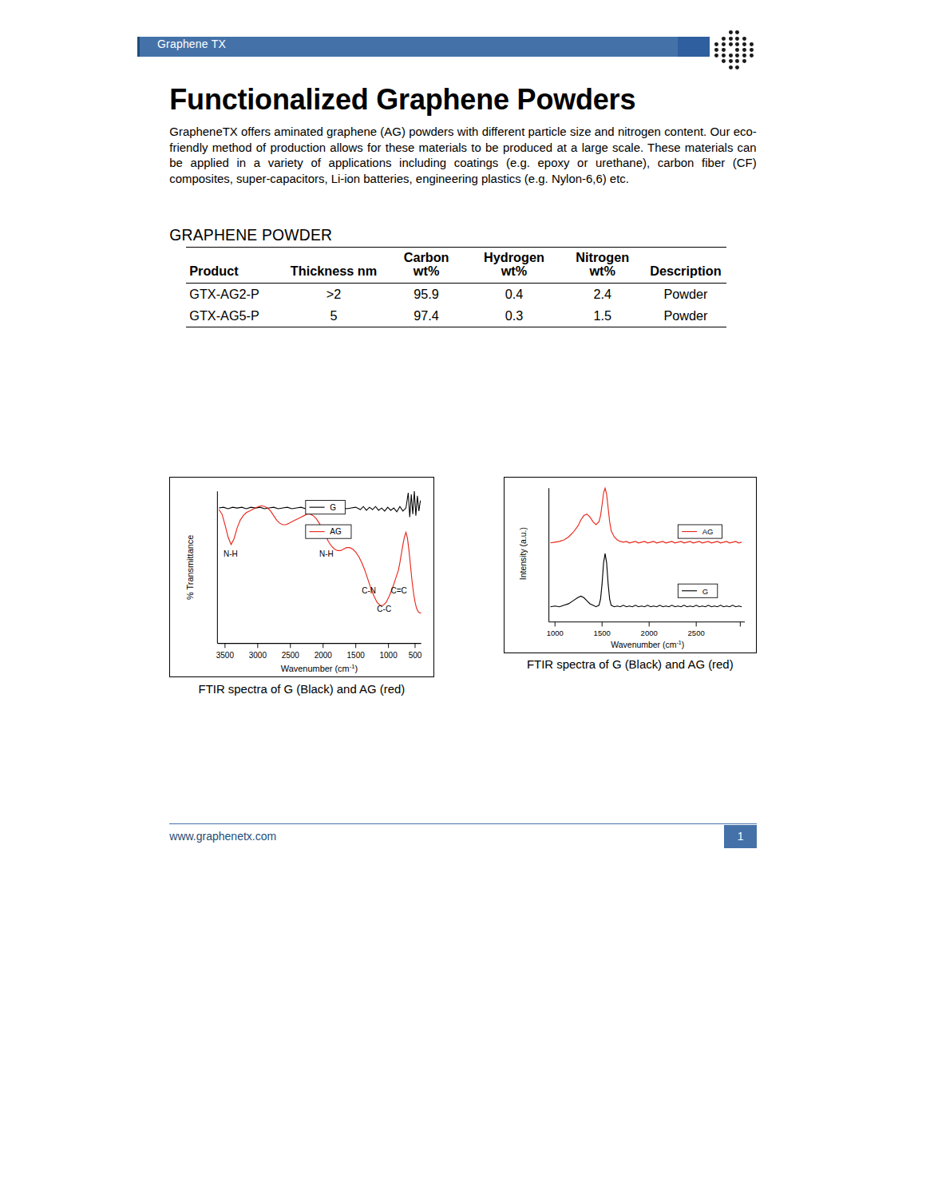Graphene TX
Functionalized Graphene Powders
GrapheneTX offers aminated graphene (AG) powders with different particle size and nitrogen content. Our eco-friendly method of production allows for these materials to be produced at a large scale. These materials can be applied in a variety of applications including coatings (e.g. epoxy or urethane), carbon fiber (CF) composites, super-capacitors, Li-ion batteries, engineering plastics (e.g. Nylon-6,6) etc.
GRAPHENE POWDER
| Product | Thickness nm | Carbon wt% | Hydrogen wt% | Nitrogen wt% | Description |
| --- | --- | --- | --- | --- | --- |
| GTX-AG2-P | >2 | 95.9 | 0.4 | 2.4 | Powder |
| GTX-AG5-P | 5 | 97.4 | 0.3 | 1.5 | Powder |
3500 3000 2500 2000 1500 1000 500 Wavenumber (cm-1) % Transmittance G AG N-H N-H C-N C=C C-C
FTIR spectra of G (Black) and AG (red)
1000 1500 2000 2500 Wavenumber (cm-1) Intensity (a.u.) AG G
FTIR spectra of G (Black) and AG (red)
www.graphenetx.com
1